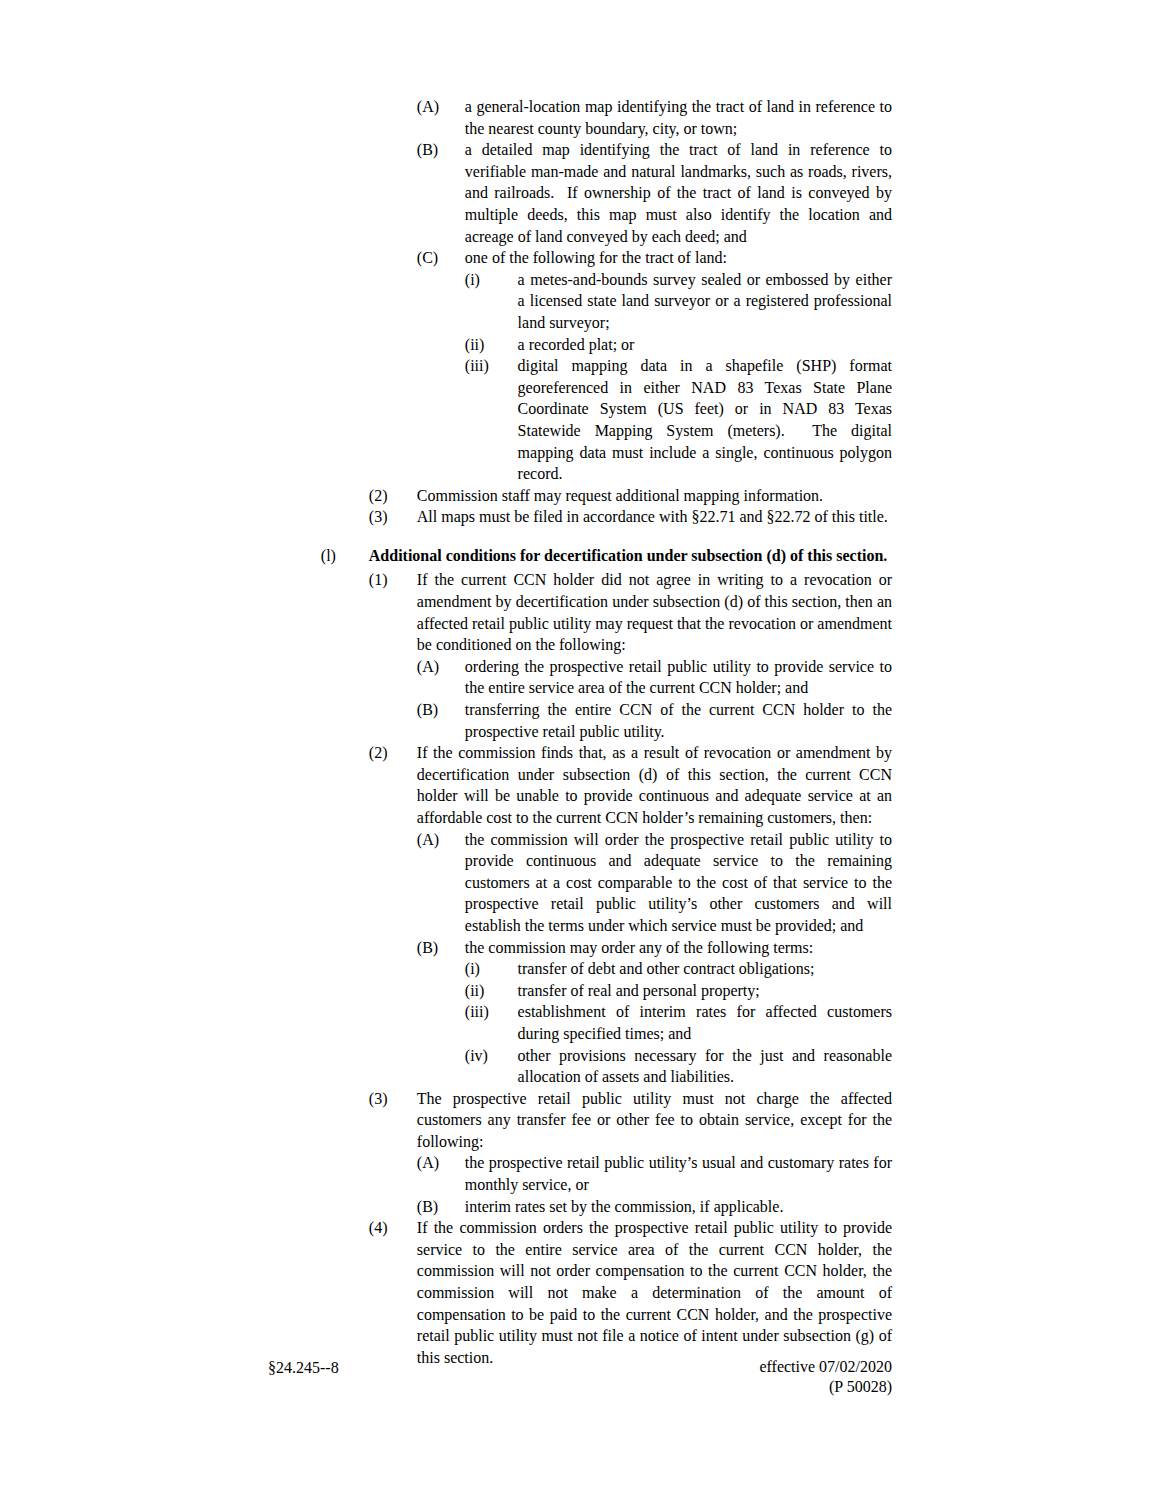(A)
a general-location map identifying the tract of land in reference to the nearest county boundary, city, or town;
(B)
a detailed map identifying the tract of land in reference to verifiable man-made and natural landmarks, such as roads, rivers, and railroads. If ownership of the tract of land is conveyed by multiple deeds, this map must also identify the location and acreage of land conveyed by each deed; and
(C)
one of the following for the tract of land:
(i)
a metes-and-bounds survey sealed or embossed by either a licensed state land surveyor or a registered professional land surveyor;
(ii)
a recorded plat; or
(iii)
digital mapping data in a shapefile (SHP) format georeferenced in either NAD 83 Texas State Plane Coordinate System (US feet) or in NAD 83 Texas Statewide Mapping System (meters). The digital mapping data must include a single, continuous polygon record.
(2)
Commission staff may request additional mapping information.
(3)
All maps must be filed in accordance with §22.71 and §22.72 of this title.
(l)
Additional conditions for decertification under subsection (d) of this section.
(1)
If the current CCN holder did not agree in writing to a revocation or amendment by decertification under subsection (d) of this section, then an affected retail public utility may request that the revocation or amendment be conditioned on the following:
(A)
ordering the prospective retail public utility to provide service to the entire service area of the current CCN holder; and
(B)
transferring the entire CCN of the current CCN holder to the prospective retail public utility.
(2)
If the commission finds that, as a result of revocation or amendment by decertification under subsection (d) of this section, the current CCN holder will be unable to provide continuous and adequate service at an affordable cost to the current CCN holder’s remaining customers, then:
(A)
the commission will order the prospective retail public utility to provide continuous and adequate service to the remaining customers at a cost comparable to the cost of that service to the prospective retail public utility’s other customers and will establish the terms under which service must be provided; and
(B)
the commission may order any of the following terms:
(i)
transfer of debt and other contract obligations;
(ii)
transfer of real and personal property;
(iii)
establishment of interim rates for affected customers during specified times; and
(iv)
other provisions necessary for the just and reasonable allocation of assets and liabilities.
(3)
The prospective retail public utility must not charge the affected customers any transfer fee or other fee to obtain service, except for the following:
(A)
the prospective retail public utility’s usual and customary rates for monthly service, or
(B)
interim rates set by the commission, if applicable.
(4)
If the commission orders the prospective retail public utility to provide service to the entire service area of the current CCN holder, the commission will not order compensation to the current CCN holder, the commission will not make a determination of the amount of compensation to be paid to the current CCN holder, and the prospective retail public utility must not file a notice of intent under subsection (g) of this section.
§24.245--8
effective 07/02/2020
(P 50028)